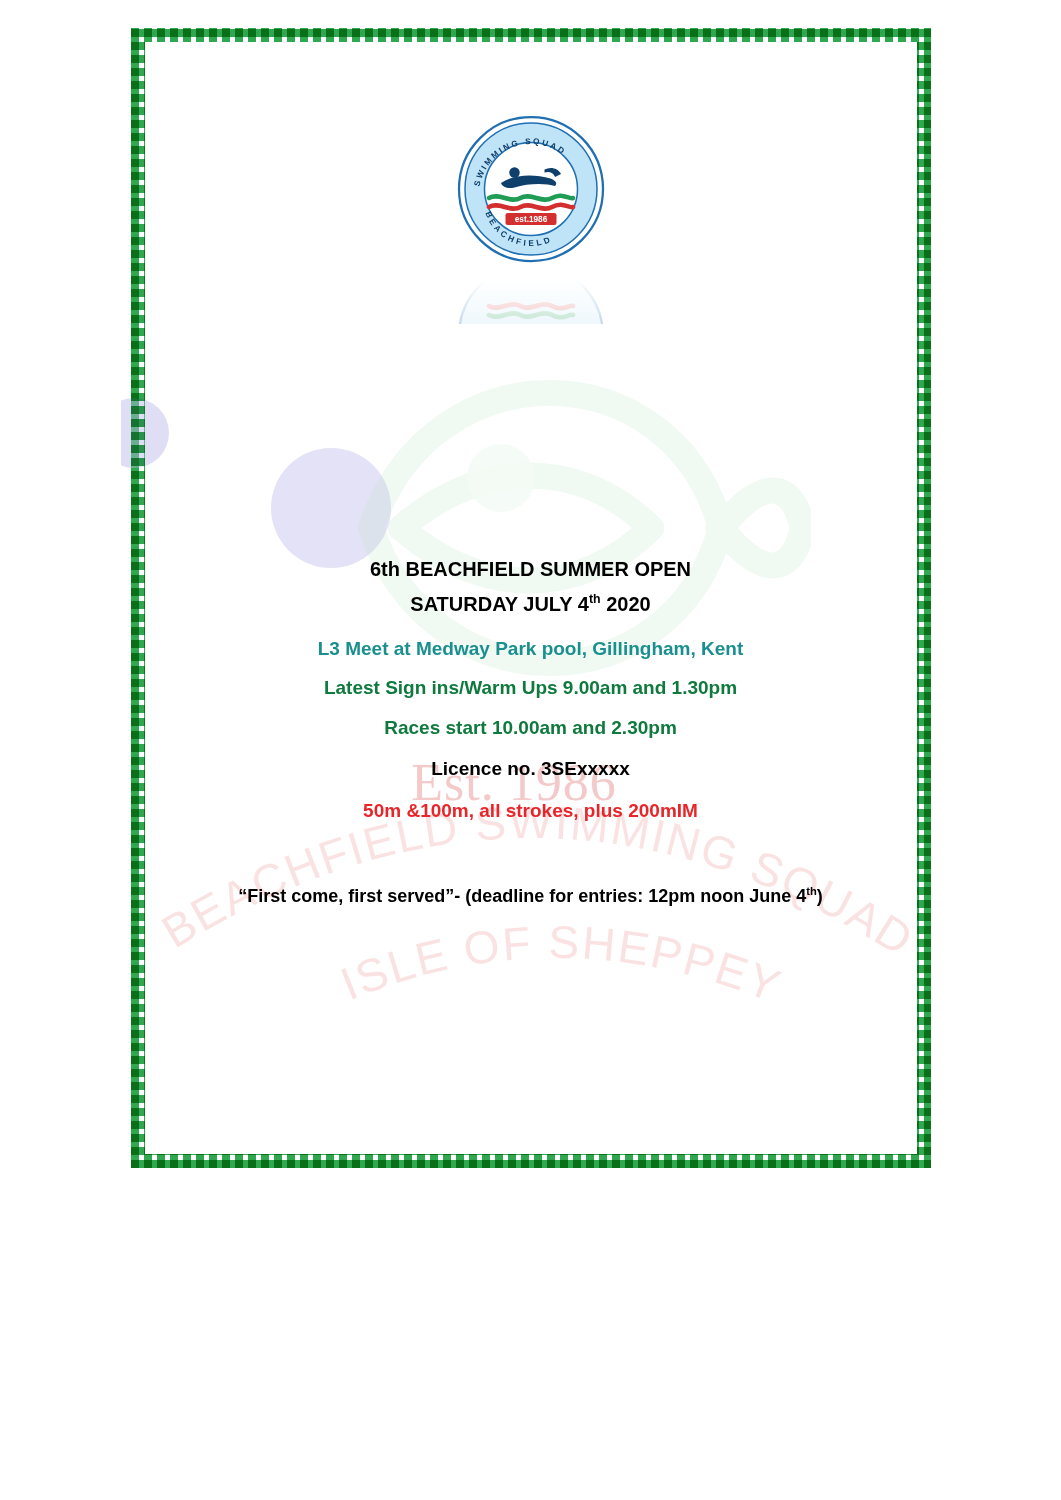Est. 1986
BEACHFIELD SWIMMING SQUAD ISLE OF SHEPPEY
est.1986 SWIMMING SQUAD BEACHFIELD
6th BEACHFIELD SUMMER OPEN
SATURDAY JULY 4th 2020
L3 Meet at Medway Park pool, Gillingham, Kent
Latest Sign ins/Warm Ups 9.00am and 1.30pm
Races start 10.00am and 2.30pm
Licence no. 3SExxxxx
50m &100m, all strokes, plus 200mIM
“First come, first served”- (deadline for entries: 12pm noon June 4th)